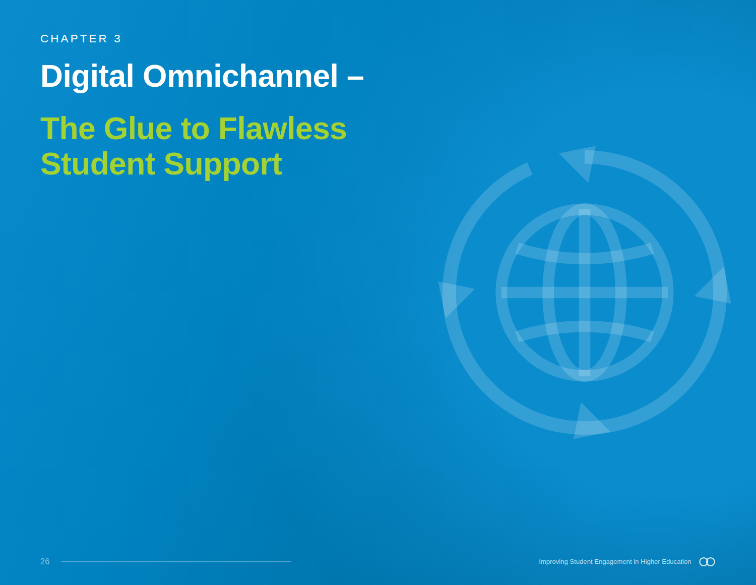Chapter 3
Digital Omnichannel – The Glue to Flawless
Student Support
26
Improving Student Engagement in Higher Education